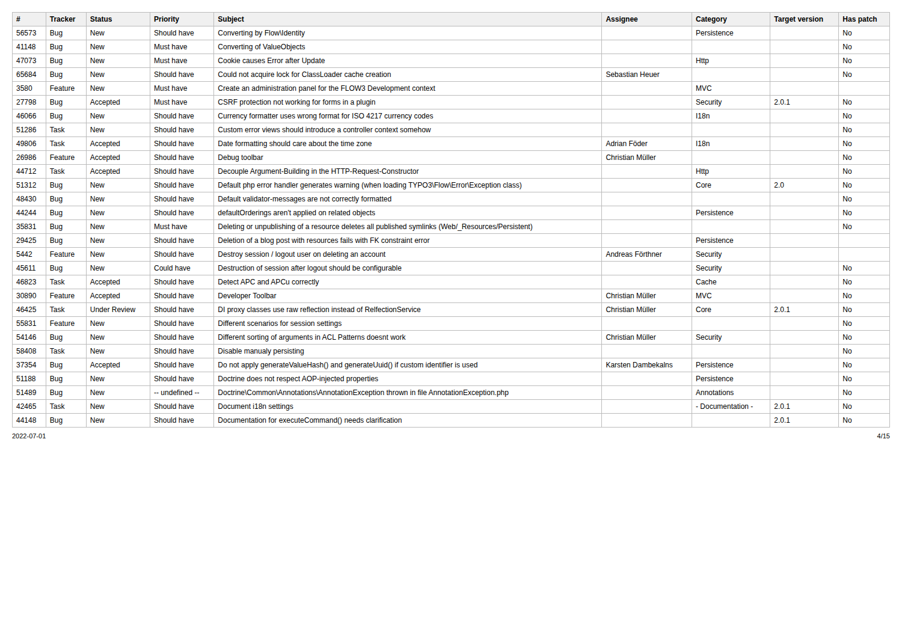| # | Tracker | Status | Priority | Subject | Assignee | Category | Target version | Has patch |
| --- | --- | --- | --- | --- | --- | --- | --- | --- |
| 56573 | Bug | New | Should have | Converting by Flow\Identity | | Persistence | | No |
| 41148 | Bug | New | Must have | Converting of ValueObjects | | | | No |
| 47073 | Bug | New | Must have | Cookie causes Error after Update | | Http | | No |
| 65684 | Bug | New | Should have | Could not acquire lock for ClassLoader cache creation | Sebastian Heuer | | | No |
| 3580 | Feature | New | Must have | Create an administration panel for the FLOW3 Development context | | MVC | | |
| 27798 | Bug | Accepted | Must have | CSRF protection not working for forms in a plugin | | Security | 2.0.1 | No |
| 46066 | Bug | New | Should have | Currency formatter uses wrong format for ISO 4217 currency codes | | I18n | | No |
| 51286 | Task | New | Should have | Custom error views should introduce a controller context somehow | | | | No |
| 49806 | Task | Accepted | Should have | Date formatting should care about the time zone | Adrian Föder | I18n | | No |
| 26986 | Feature | Accepted | Should have | Debug toolbar | Christian Müller | | | No |
| 44712 | Task | Accepted | Should have | Decouple Argument-Building in the HTTP-Request-Constructor | | Http | | No |
| 51312 | Bug | New | Should have | Default php error handler generates warning (when loading TYPO3\Flow\Error\Exception class) | | Core | 2.0 | No |
| 48430 | Bug | New | Should have | Default validator-messages are not correctly formatted | | | | No |
| 44244 | Bug | New | Should have | defaultOrderings aren't applied on related objects | | Persistence | | No |
| 35831 | Bug | New | Must have | Deleting or unpublishing of a resource deletes all published symlinks (Web/_Resources/Persistent) | | | | No |
| 29425 | Bug | New | Should have | Deletion of a blog post with resources fails with FK constraint error | | Persistence | | |
| 5442 | Feature | New | Should have | Destroy session / logout user on deleting an account | Andreas Förthner | Security | | |
| 45611 | Bug | New | Could have | Destruction of session after logout should be configurable | | Security | | No |
| 46823 | Task | Accepted | Should have | Detect APC and APCu correctly | | Cache | | No |
| 30890 | Feature | Accepted | Should have | Developer Toolbar | Christian Müller | MVC | | No |
| 46425 | Task | Under Review | Should have | DI proxy classes use raw reflection instead of RelfectionService | Christian Müller | Core | 2.0.1 | No |
| 55831 | Feature | New | Should have | Different scenarios for session settings | | | | No |
| 54146 | Bug | New | Should have | Different sorting of arguments in ACL Patterns doesnt work | Christian Müller | Security | | No |
| 58408 | Task | New | Should have | Disable manualy persisting | | | | No |
| 37354 | Bug | Accepted | Should have | Do not apply generateValueHash() and generateUuid() if custom identifier is used | Karsten Dambekalns | Persistence | | No |
| 51188 | Bug | New | Should have | Doctrine does not respect AOP-injected properties | | Persistence | | No |
| 51489 | Bug | New | -- undefined -- | Doctrine\Common\Annotations\AnnotationException thrown in file AnnotationException.php | | Annotations | | No |
| 42465 | Task | New | Should have | Document i18n settings | | - Documentation - | 2.0.1 | No |
| 44148 | Bug | New | Should have | Documentation for executeCommand() needs clarification | | | 2.0.1 | No |
2022-07-01 4/15